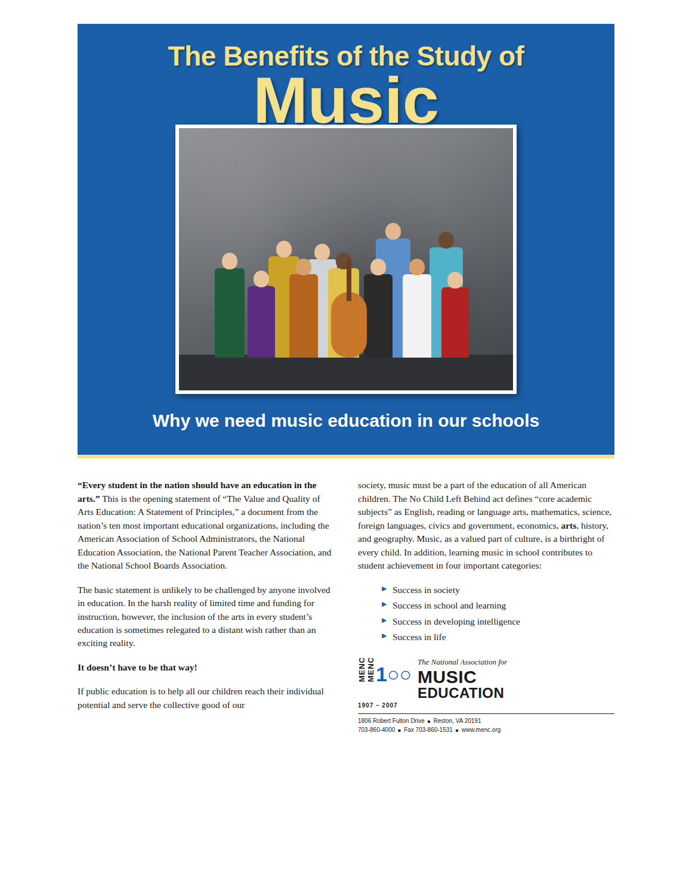The Benefits of the Study of
Music
Why we need music education in our schools
“Every student in the nation should have an education in the arts.” This is the opening statement of “The Value and Quality of Arts Education: A Statement of Principles,” a document from the nation’s ten most important educational organizations, including the American Association of School Administrators, the National Education Association, the National Parent Teacher Association, and the National School Boards Association.
The basic statement is unlikely to be challenged by anyone involved in education. In the harsh reality of limited time and funding for instruction, however, the inclusion of the arts in every student’s education is sometimes relegated to a distant wish rather than an exciting reality.
It doesn’t have to be that way!
If public education is to help all our children reach their individual potential and serve the collective good of our
society, music must be a part of the education of all American children. The No Child Left Behind act defines “core academic subjects” as English, reading or language arts, mathematics, science, foreign languages, civics and government, economics, arts, history, and geography. Music, as a valued part of culture, is a birthright of every child. In addition, learning music in school contributes to student achievement in four important categories:
Success in society
Success in school and learning
Success in developing intelligence
Success in life
MENC
MENC
1○○
The National Association for
MUSIC
EDUCATION
1907 – 2007
1806 Robert Fulton Drive Reston, VA 20191
703-860-4000 Fax 703-860-1531 www.menc.org